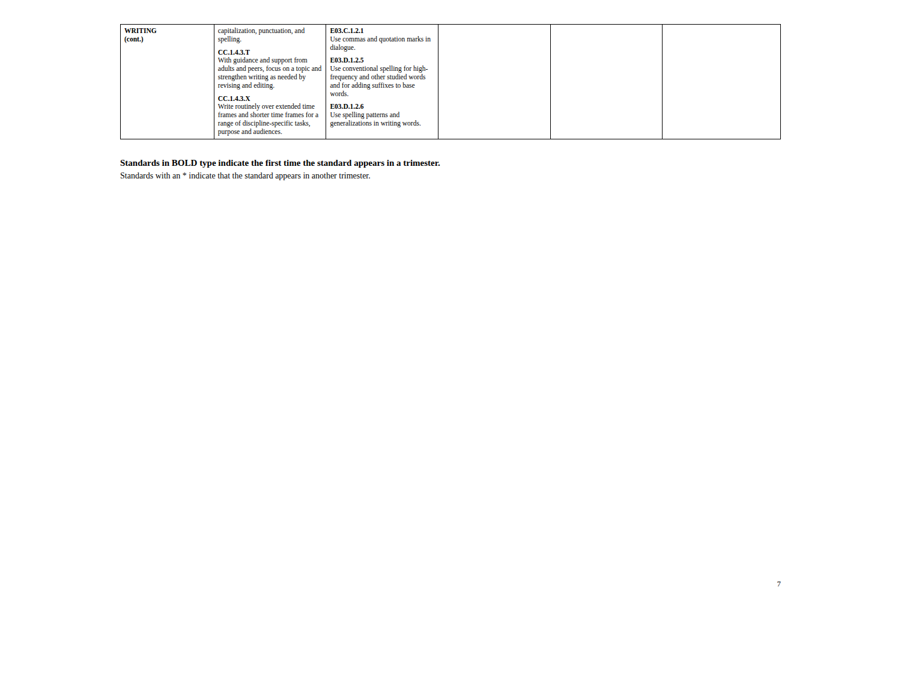| WRITING (cont.) | capitalization, punctuation, and spelling. CC.1.4.3.T With guidance and support from adults and peers, focus on a topic and strengthen writing as needed by revising and editing. CC.1.4.3.X Write routinely over extended time frames and shorter time frames for a range of discipline-specific tasks, purpose and audiences. | E03.C.1.2.1 Use commas and quotation marks in dialogue. E03.D.1.2.5 Use conventional spelling for high-frequency and other studied words and for adding suffixes to base words. E03.D.1.2.6 Use spelling patterns and generalizations in writing words. | | | |
Standards in BOLD type indicate the first time the standard appears in a trimester.
Standards with an * indicate that the standard appears in another trimester.
7